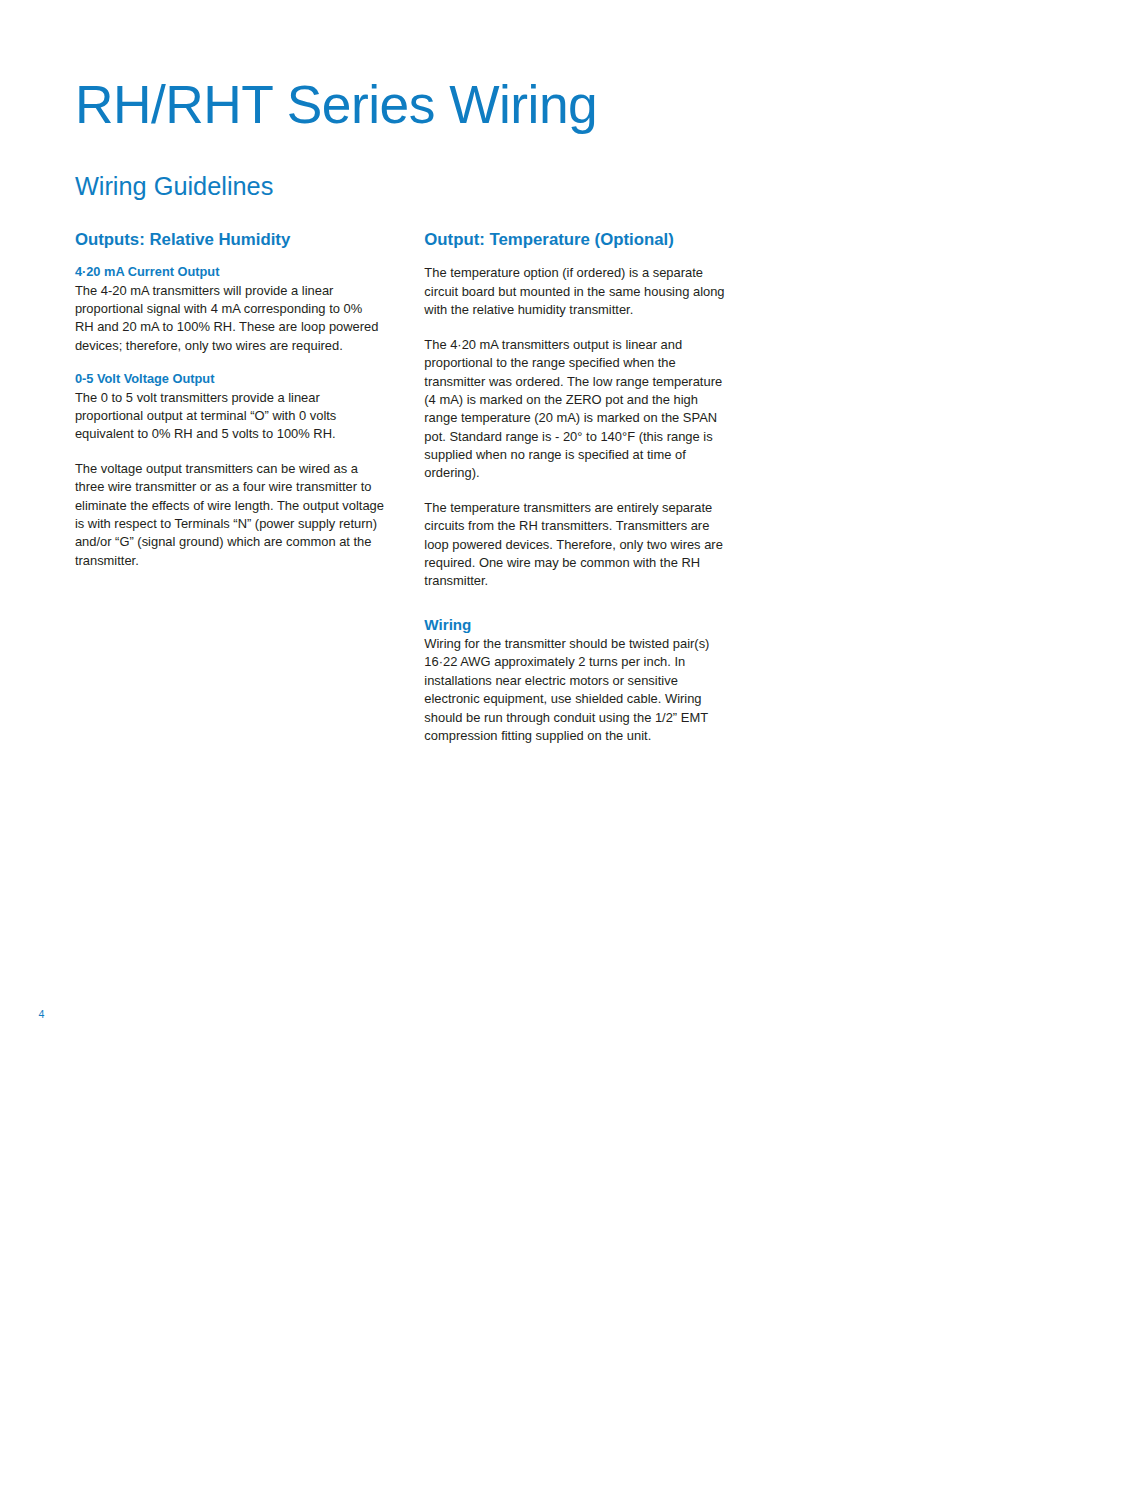RH/RHT Series Wiring
Wiring Guidelines
Outputs: Relative Humidity
4·20 mA Current Output
The 4-20 mA transmitters will provide a linear proportional signal with 4 mA corresponding to 0% RH and 20 mA to 100% RH. These are loop powered devices; therefore, only two wires are required.
0-5 Volt Voltage Output
The 0 to 5 volt transmitters provide a linear proportional output at terminal “O” with 0 volts equivalent to 0% RH and 5 volts to 100% RH.
The voltage output transmitters can be wired as a three wire transmitter or as a four wire transmitter to eliminate the effects of wire length. The output voltage is with respect to Terminals “N” (power supply return) and/or “G” (signal ground) which are common at the transmitter.
Output: Temperature (Optional)
The temperature option (if ordered) is a separate circuit board but mounted in the same housing along with the relative humidity transmitter.
The 4·20 mA transmitters output is linear and proportional to the range specified when the transmitter was ordered. The low range temperature (4 mA) is marked on the ZERO pot and the high range temperature (20 mA) is marked on the SPAN pot. Standard range is - 20° to 140°F (this range is supplied when no range is specified at time of ordering).
The temperature transmitters are entirely separate circuits from the RH transmitters. Transmitters are loop powered devices. Therefore, only two wires are required. One wire may be common with the RH transmitter.
Wiring
Wiring for the transmitter should be twisted pair(s) 16·22 AWG approximately 2 turns per inch. In installations near electric motors or sensitive electronic equipment, use shielded cable. Wiring should be run through conduit using the 1/2” EMT compression fitting supplied on the unit.
4